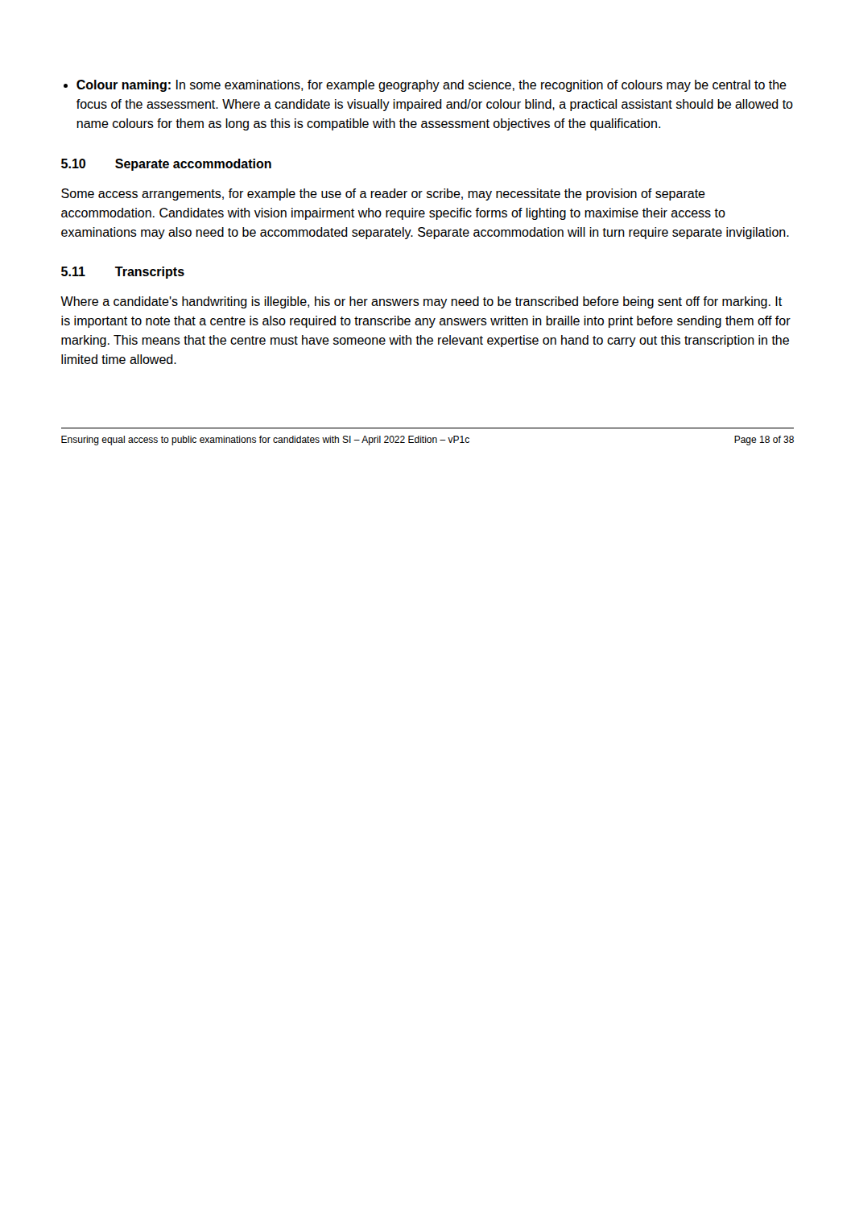Colour naming: In some examinations, for example geography and science, the recognition of colours may be central to the focus of the assessment. Where a candidate is visually impaired and/or colour blind, a practical assistant should be allowed to name colours for them as long as this is compatible with the assessment objectives of the qualification.
5.10 Separate accommodation
Some access arrangements, for example the use of a reader or scribe, may necessitate the provision of separate accommodation. Candidates with vision impairment who require specific forms of lighting to maximise their access to examinations may also need to be accommodated separately. Separate accommodation will in turn require separate invigilation.
5.11 Transcripts
Where a candidate's handwriting is illegible, his or her answers may need to be transcribed before being sent off for marking. It is important to note that a centre is also required to transcribe any answers written in braille into print before sending them off for marking. This means that the centre must have someone with the relevant expertise on hand to carry out this transcription in the limited time allowed.
Ensuring equal access to public examinations for candidates with SI – April 2022 Edition – vP1c Page 18 of 38